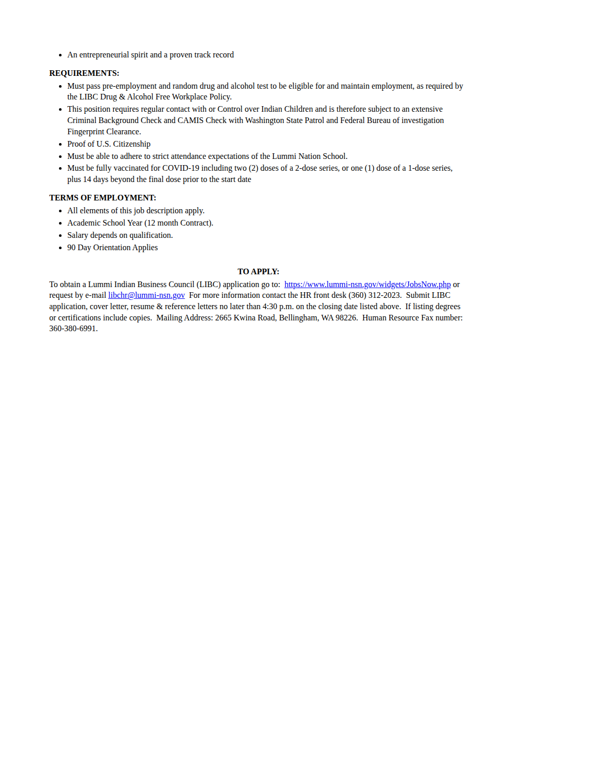An entrepreneurial spirit and a proven track record
REQUIREMENTS:
Must pass pre-employment and random drug and alcohol test to be eligible for and maintain employment, as required by the LIBC Drug & Alcohol Free Workplace Policy.
This position requires regular contact with or Control over Indian Children and is therefore subject to an extensive Criminal Background Check and CAMIS Check with Washington State Patrol and Federal Bureau of investigation Fingerprint Clearance.
Proof of U.S. Citizenship
Must be able to adhere to strict attendance expectations of the Lummi Nation School.
Must be fully vaccinated for COVID-19 including two (2) doses of a 2-dose series, or one (1) dose of a 1-dose series, plus 14 days beyond the final dose prior to the start date
TERMS OF EMPLOYMENT:
All elements of this job description apply.
Academic School Year (12 month Contract).
Salary depends on qualification.
90 Day Orientation Applies
TO APPLY:
To obtain a Lummi Indian Business Council (LIBC) application go to: https://www.lummi-nsn.gov/widgets/JobsNow.php or request by e-mail libchr@lummi-nsn.gov For more information contact the HR front desk (360) 312-2023. Submit LIBC application, cover letter, resume & reference letters no later than 4:30 p.m. on the closing date listed above. If listing degrees or certifications include copies. Mailing Address: 2665 Kwina Road, Bellingham, WA 98226. Human Resource Fax number: 360-380-6991.